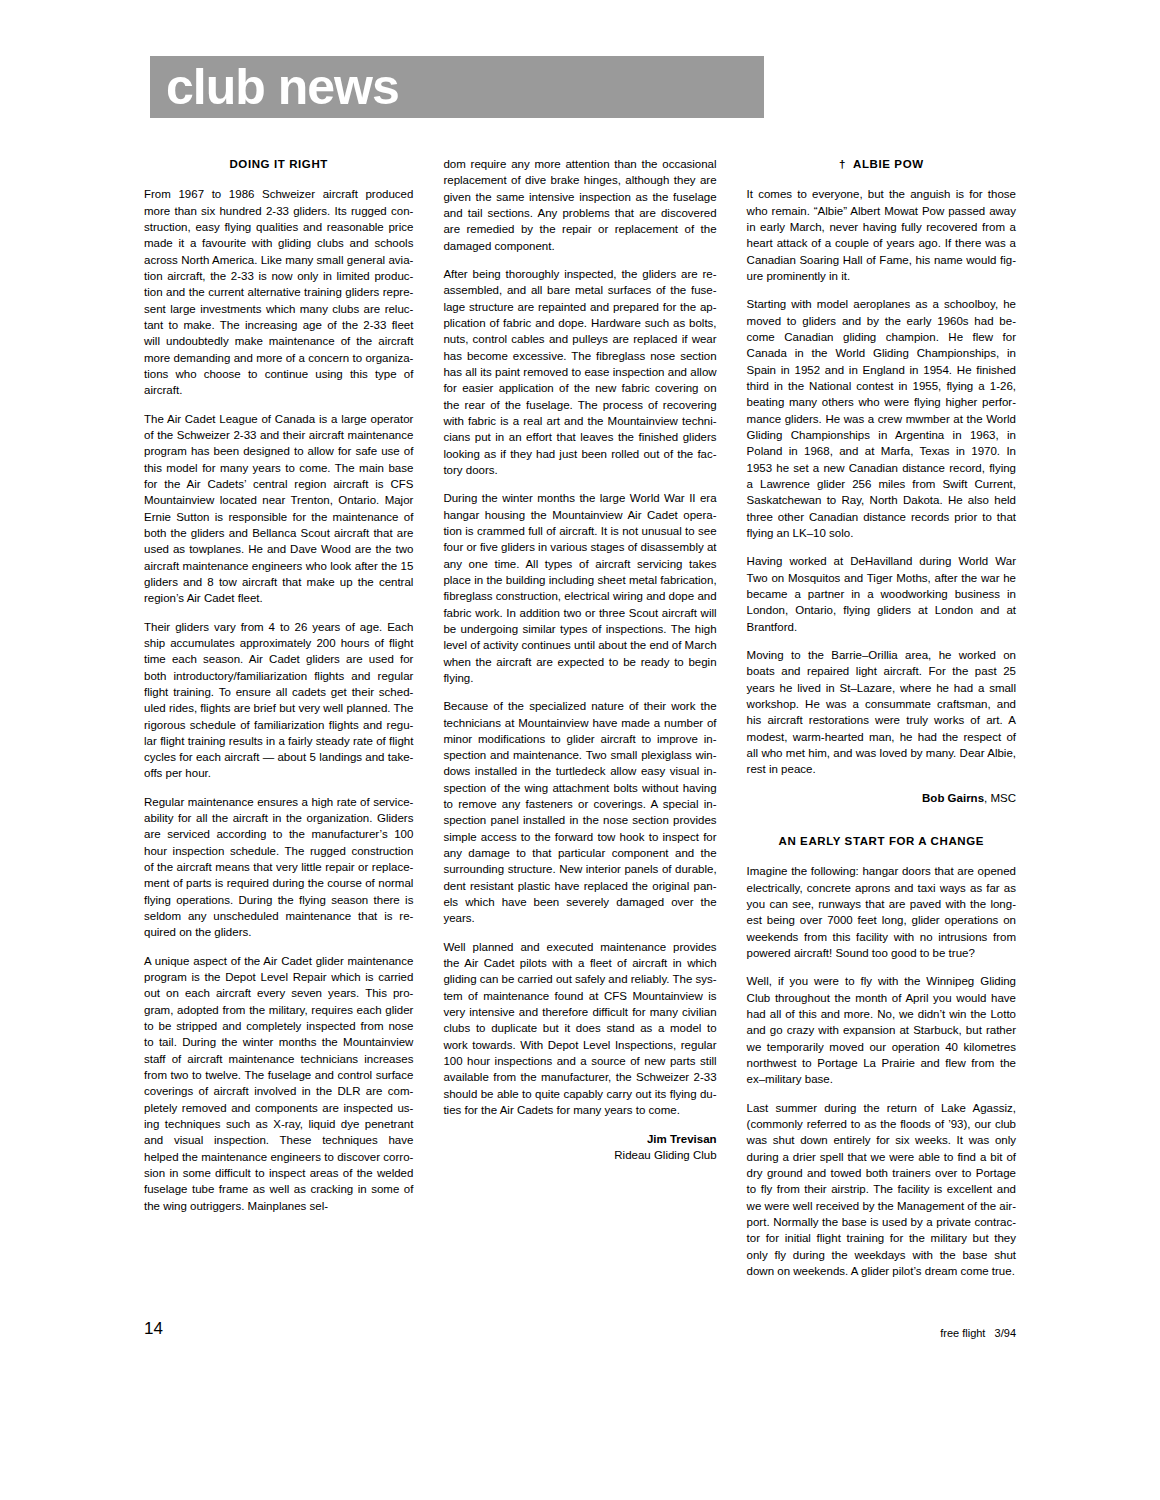club news
Doing it right
From 1967 to 1986 Schweizer aircraft produced more than six hundred 2-33 gliders. Its rugged construction, easy flying qualities and reasonable price made it a favourite with gliding clubs and schools across North America. Like many small general aviation aircraft, the 2-33 is now only in limited production and the current alternative training gliders represent large investments which many clubs are reluctant to make. The increasing age of the 2-33 fleet will undoubtedly make maintenance of the aircraft more demanding and more of a concern to organizations who choose to continue using this type of aircraft.
The Air Cadet League of Canada is a large operator of the Schweizer 2-33 and their aircraft maintenance program has been designed to allow for safe use of this model for many years to come. The main base for the Air Cadets’ central region aircraft is CFS Mountainview located near Trenton, Ontario. Major Ernie Sutton is responsible for the maintenance of both the gliders and Bellanca Scout aircraft that are used as towplanes. He and Dave Wood are the two aircraft maintenance engineers who look after the 15 gliders and 8 tow aircraft that make up the central region’s Air Cadet fleet.
Their gliders vary from 4 to 26 years of age. Each ship accumulates approximately 200 hours of flight time each season. Air Cadet gliders are used for both introductory/familiarization flights and regular flight training. To ensure all cadets get their scheduled rides, flights are brief but very well planned. The rigorous schedule of familiarization flights and regular flight training results in a fairly steady rate of flight cycles for each aircraft — about 5 landings and takeoffs per hour.
Regular maintenance ensures a high rate of serviceability for all the aircraft in the organization. Gliders are serviced according to the manufacturer’s 100 hour inspection schedule. The rugged construction of the aircraft means that very little repair or replacement of parts is required during the course of normal flying operations. During the flying season there is seldom any unscheduled maintenance that is required on the gliders.
A unique aspect of the Air Cadet glider maintenance program is the Depot Level Repair which is carried out on each aircraft every seven years. This program, adopted from the military, requires each glider to be stripped and completely inspected from nose to tail. During the winter months the Mountainview staff of aircraft maintenance technicians increases from two to twelve. The fuselage and control surface coverings of aircraft involved in the DLR are completely removed and components are inspected using techniques such as X-ray, liquid dye penetrant and visual inspection. These techniques have helped the maintenance engineers to discover corrosion in some difficult to inspect areas of the welded fuselage tube frame as well as cracking in some of the wing outriggers. Mainplanes sel-
dom require any more attention than the occasional replacement of dive brake hinges, although they are given the same intensive inspection as the fuselage and tail sections. Any problems that are discovered are remedied by the repair or replacement of the damaged component.
After being thoroughly inspected, the gliders are reassembled, and all bare metal surfaces of the fuselage structure are repainted and prepared for the application of fabric and dope. Hardware such as bolts, nuts, control cables and pulleys are replaced if wear has become excessive. The fibreglass nose section has all its paint removed to ease inspection and allow for easier application of the new fabric covering on the rear of the fuselage. The process of recovering with fabric is a real art and the Mountainview technicians put in an effort that leaves the finished gliders looking as if they had just been rolled out of the factory doors.
During the winter months the large World War II era hangar housing the Mountainview Air Cadet operation is crammed full of aircraft. It is not unusual to see four or five gliders in various stages of disassembly at any one time. All types of aircraft servicing takes place in the building including sheet metal fabrication, fibreglass construction, electrical wiring and dope and fabric work. In addition two or three Scout aircraft will be undergoing similar types of inspections. The high level of activity continues until about the end of March when the aircraft are expected to be ready to begin flying.
Because of the specialized nature of their work the technicians at Mountainview have made a number of minor modifications to glider aircraft to improve inspection and maintenance. Two small plexiglass windows installed in the turtledeck allow easy visual inspection of the wing attachment bolts without having to remove any fasteners or coverings. A special inspection panel installed in the nose section provides simple access to the forward tow hook to inspect for any damage to that particular component and the surrounding structure. New interior panels of durable, dent resistant plastic have replaced the original panels which have been severely damaged over the years.
Well planned and executed maintenance provides the Air Cadet pilots with a fleet of aircraft in which gliding can be carried out safely and reliably. The system of maintenance found at CFS Mountainview is very intensive and therefore difficult for many civilian clubs to duplicate but it does stand as a model to work towards. With Depot Level Inspections, regular 100 hour inspections and a source of new parts still available from the manufacturer, the Schweizer 2-33 should be able to quite capably carry out its flying duties for the Air Cadets for many years to come.
Jim Trevisan
Rideau Gliding Club
† ALBIE POW
It comes to everyone, but the anguish is for those who remain. “Albie” Albert Mowat Pow passed away in early March, never having fully recovered from a heart attack of a couple of years ago. If there was a Canadian Soaring Hall of Fame, his name would figure prominently in it.
Starting with model aeroplanes as a schoolboy, he moved to gliders and by the early 1960s had become Canadian gliding champion. He flew for Canada in the World Gliding Championships, in Spain in 1952 and in England in 1954. He finished third in the National contest in 1955, flying a 1-26, beating many others who were flying higher performance gliders. He was a crew mwmber at the World Gliding Championships in Argentina in 1963, in Poland in 1968, and at Marfa, Texas in 1970. In 1953 he set a new Canadian distance record, flying a Lawrence glider 256 miles from Swift Current, Saskatchewan to Ray, North Dakota. He also held three other Canadian distance records prior to that flying an LK–10 solo.
Having worked at DeHavilland during World War Two on Mosquitos and Tiger Moths, after the war he became a partner in a woodworking business in London, Ontario, flying gliders at London and at Brantford.
Moving to the Barrie–Orillia area, he worked on boats and repaired light aircraft. For the past 25 years he lived in St–Lazare, where he had a small workshop. He was a consummate craftsman, and his aircraft restorations were truly works of art. A modest, warm-hearted man, he had the respect of all who met him, and was loved by many. Dear Albie, rest in peace.
Bob Gairns, MSC
An early start for a change
Imagine the following: hangar doors that are opened electrically, concrete aprons and taxi ways as far as you can see, runways that are paved with the longest being over 7000 feet long, glider operations on weekends from this facility with no intrusions from powered aircraft! Sound too good to be true?
Well, if you were to fly with the Winnipeg Gliding Club throughout the month of April you would have had all of this and more. No, we didn’t win the Lotto and go crazy with expansion at Starbuck, but rather we temporarily moved our operation 40 kilometres northwest to Portage La Prairie and flew from the ex–military base.
Last summer during the return of Lake Agassiz, (commonly referred to as the floods of ’93), our club was shut down entirely for six weeks. It was only during a drier spell that we were able to find a bit of dry ground and towed both trainers over to Portage to fly from their airstrip. The facility is excellent and we were well received by the Management of the airport. Normally the base is used by a private contractor for initial flight training for the military but they only fly during the weekdays with the base shut down on weekends. A glider pilot’s dream come true.
14
free flight 3/94